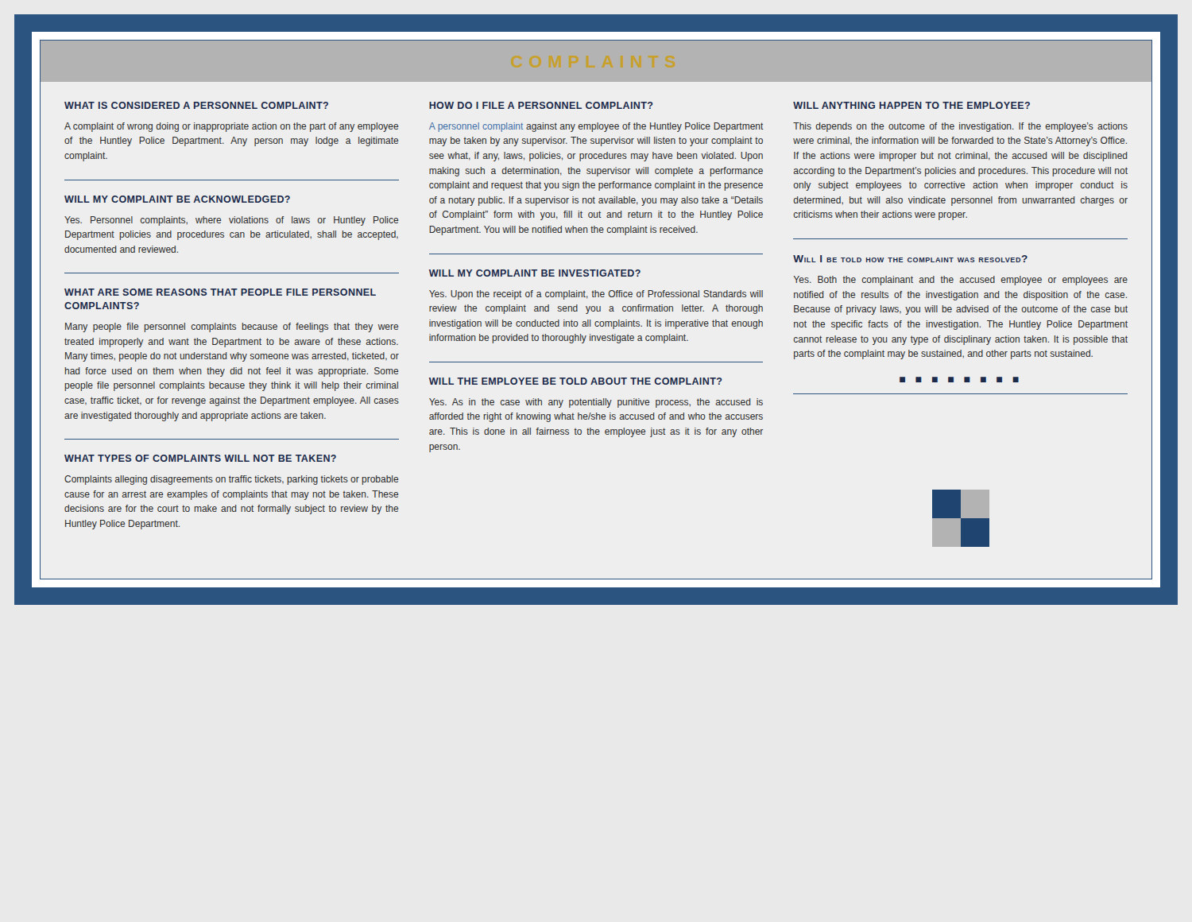Complaints
What is considered a personnel complaint?
A complaint of wrong doing or inappropriate action on the part of any employee of the Huntley Police Department. Any person may lodge a legitimate complaint.
Will my complaint be acknowledged?
Yes. Personnel complaints, where violations of laws or Huntley Police Department policies and procedures can be articulated, shall be accepted, documented and reviewed.
What are some reasons that people file personnel complaints?
Many people file personnel complaints because of feelings that they were treated improperly and want the Department to be aware of these actions. Many times, people do not understand why someone was arrested, ticketed, or had force used on them when they did not feel it was appropriate. Some people file personnel complaints because they think it will help their criminal case, traffic ticket, or for revenge against the Department employee. All cases are investigated thoroughly and appropriate actions are taken.
What types of complaints will not be taken?
Complaints alleging disagreements on traffic tickets, parking tickets or probable cause for an arrest are examples of complaints that may not be taken. These decisions are for the court to make and not formally subject to review by the Huntley Police Department.
How do I file a personnel complaint?
A personnel complaint against any employee of the Huntley Police Department may be taken by any supervisor. The supervisor will listen to your complaint to see what, if any, laws, policies, or procedures may have been violated. Upon making such a determination, the supervisor will complete a performance complaint and request that you sign the performance complaint in the presence of a notary public. If a supervisor is not available, you may also take a “Details of Complaint” form with you, fill it out and return it to the Huntley Police Department. You will be notified when the complaint is received.
Will my complaint be investigated?
Yes. Upon the receipt of a complaint, the Office of Professional Standards will review the complaint and send you a confirmation letter. A thorough investigation will be conducted into all complaints. It is imperative that enough information be provided to thoroughly investigate a complaint.
Will the employee be told about the complaint?
Yes. As in the case with any potentially punitive process, the accused is afforded the right of knowing what he/she is accused of and who the accusers are. This is done in all fairness to the employee just as it is for any other person.
Will anything happen to the employee?
This depends on the outcome of the investigation. If the employee’s actions were criminal, the information will be forwarded to the State’s Attorney’s Office. If the actions were improper but not criminal, the accused will be disciplined according to the Department’s policies and procedures. This procedure will not only subject employees to corrective action when improper conduct is determined, but will also vindicate personnel from unwarranted charges or criticisms when their actions were proper.
Will I be told how the complaint was resolved?
Yes. Both the complainant and the accused employee or employees are notified of the results of the investigation and the disposition of the case. Because of privacy laws, you will be advised of the outcome of the case but not the specific facts of the investigation. The Huntley Police Department cannot release to you any type of disciplinary action taken. It is possible that parts of the complaint may be sustained, and other parts not sustained.
■ ■ ■ ■ ■ ■ ■ ■